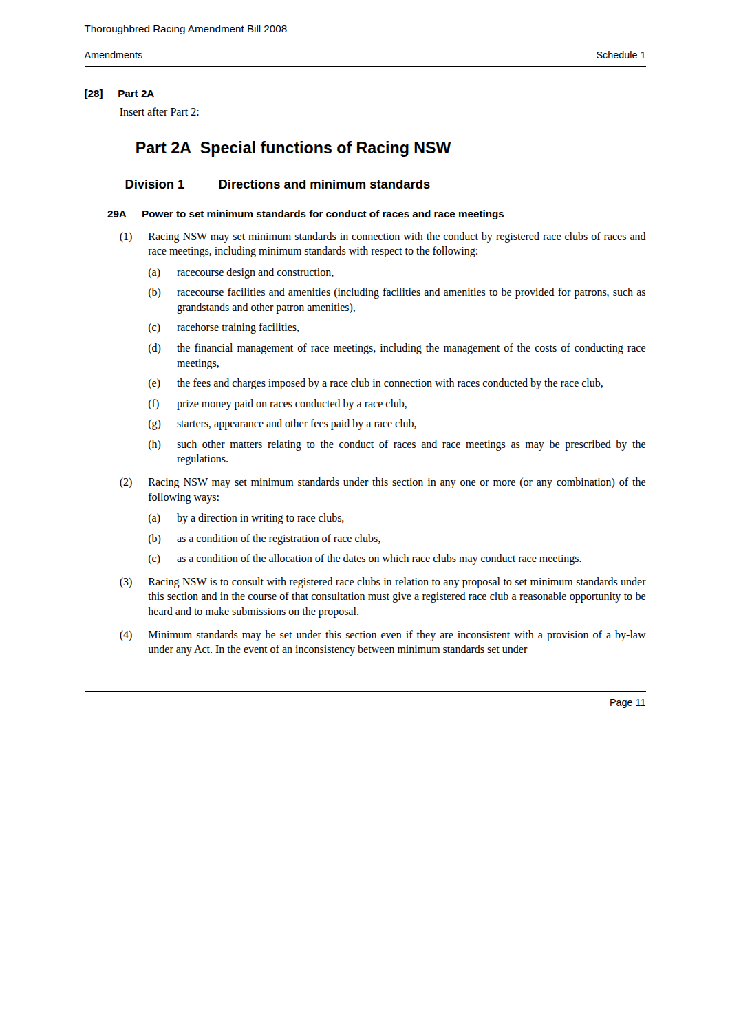Thoroughbred Racing Amendment Bill 2008
Amendments Schedule 1
[28] Part 2A
Insert after Part 2:
Part 2A Special functions of Racing NSW
Division 1 Directions and minimum standards
29A Power to set minimum standards for conduct of races and race meetings
(1) Racing NSW may set minimum standards in connection with the conduct by registered race clubs of races and race meetings, including minimum standards with respect to the following:
(a) racecourse design and construction,
(b) racecourse facilities and amenities (including facilities and amenities to be provided for patrons, such as grandstands and other patron amenities),
(c) racehorse training facilities,
(d) the financial management of race meetings, including the management of the costs of conducting race meetings,
(e) the fees and charges imposed by a race club in connection with races conducted by the race club,
(f) prize money paid on races conducted by a race club,
(g) starters, appearance and other fees paid by a race club,
(h) such other matters relating to the conduct of races and race meetings as may be prescribed by the regulations.
(2) Racing NSW may set minimum standards under this section in any one or more (or any combination) of the following ways:
(a) by a direction in writing to race clubs,
(b) as a condition of the registration of race clubs,
(c) as a condition of the allocation of the dates on which race clubs may conduct race meetings.
(3) Racing NSW is to consult with registered race clubs in relation to any proposal to set minimum standards under this section and in the course of that consultation must give a registered race club a reasonable opportunity to be heard and to make submissions on the proposal.
(4) Minimum standards may be set under this section even if they are inconsistent with a provision of a by-law under any Act. In the event of an inconsistency between minimum standards set under
Page 11